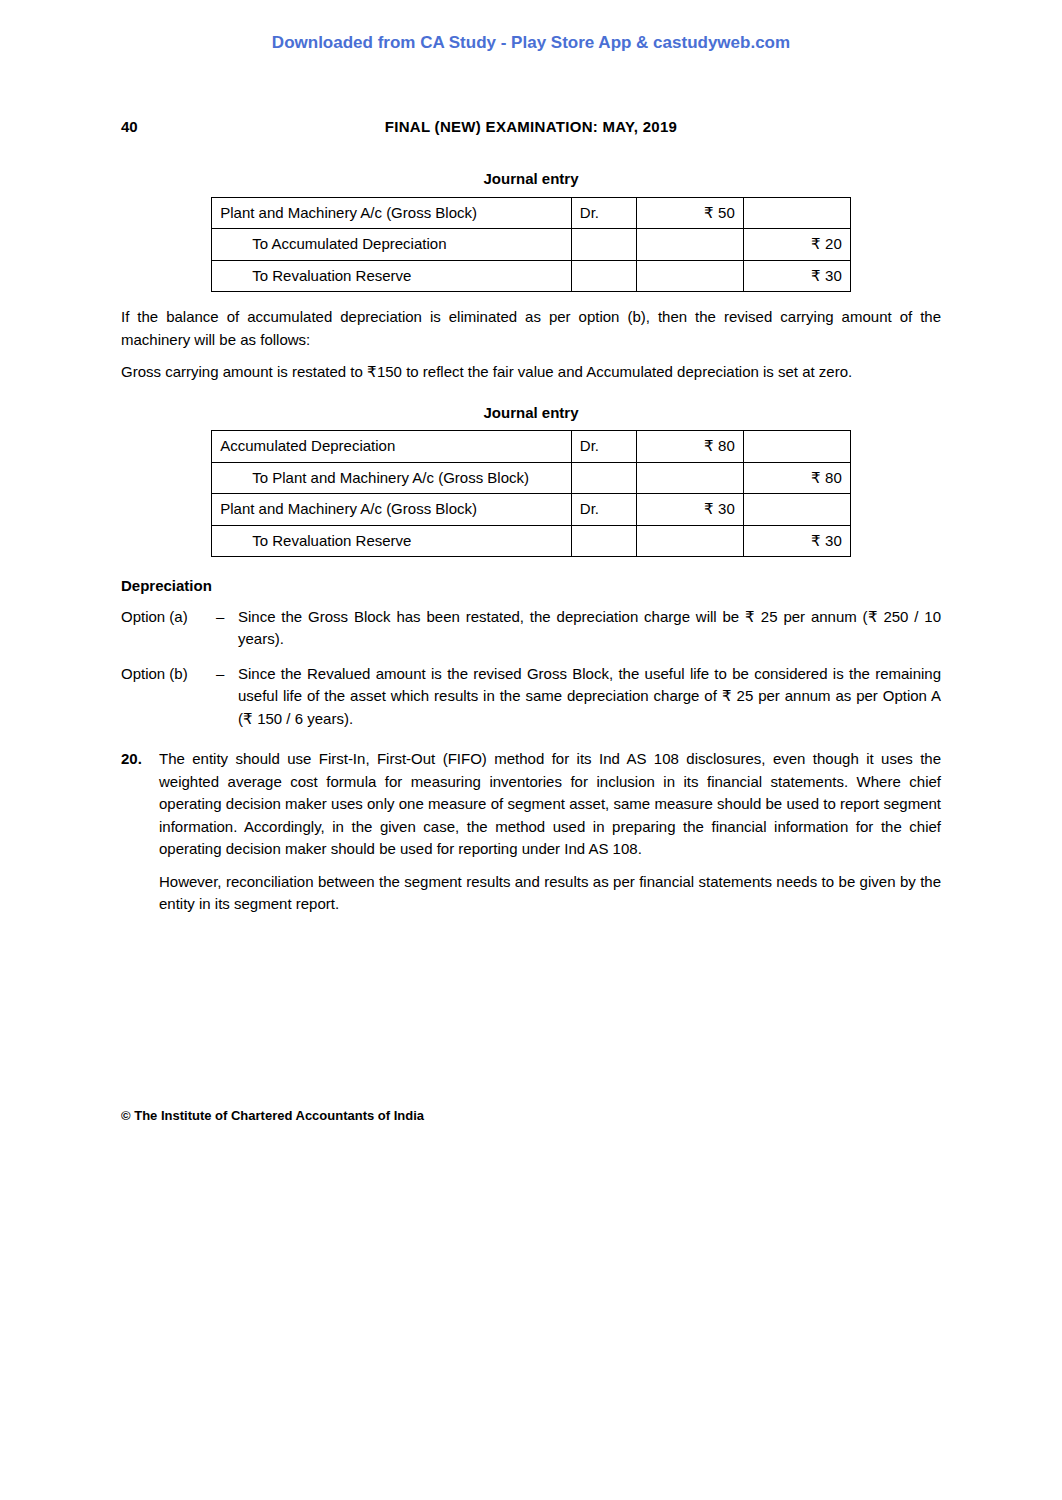Downloaded from CA Study - Play Store App & castudyweb.com
40
FINAL (NEW) EXAMINATION: MAY, 2019
Journal entry
| Plant and Machinery A/c (Gross Block) | Dr. | ₹ 50 | |
| To Accumulated Depreciation | | | ₹ 20 |
| To Revaluation Reserve | | | ₹ 30 |
If the balance of accumulated depreciation is eliminated as per option (b), then the revised carrying amount of the machinery will be as follows:
Gross carrying amount is restated to ₹150 to reflect the fair value and Accumulated depreciation is set at zero.
Journal entry
| Accumulated Depreciation | Dr. | ₹ 80 | |
| To Plant and Machinery A/c (Gross Block) | | | ₹ 80 |
| Plant and Machinery A/c (Gross Block) | Dr. | ₹ 30 | |
| To Revaluation Reserve | | | ₹ 30 |
Depreciation
Option (a)
–
Since the Gross Block has been restated, the depreciation charge will be ₹ 25 per annum (₹ 250 / 10 years).
Option (b)
–
Since the Revalued amount is the revised Gross Block, the useful life to be considered is the remaining useful life of the asset which results in the same depreciation charge of ₹ 25 per annum as per Option A (₹ 150 / 6 years).
20.
The entity should use First-In, First-Out (FIFO) method for its Ind AS 108 disclosures, even though it uses the weighted average cost formula for measuring inventories for inclusion in its financial statements. Where chief operating decision maker uses only one measure of segment asset, same measure should be used to report segment information. Accordingly, in the given case, the method used in preparing the financial information for the chief operating decision maker should be used for reporting under Ind AS 108.
However, reconciliation between the segment results and results as per financial statements needs to be given by the entity in its segment report.
© The Institute of Chartered Accountants of India